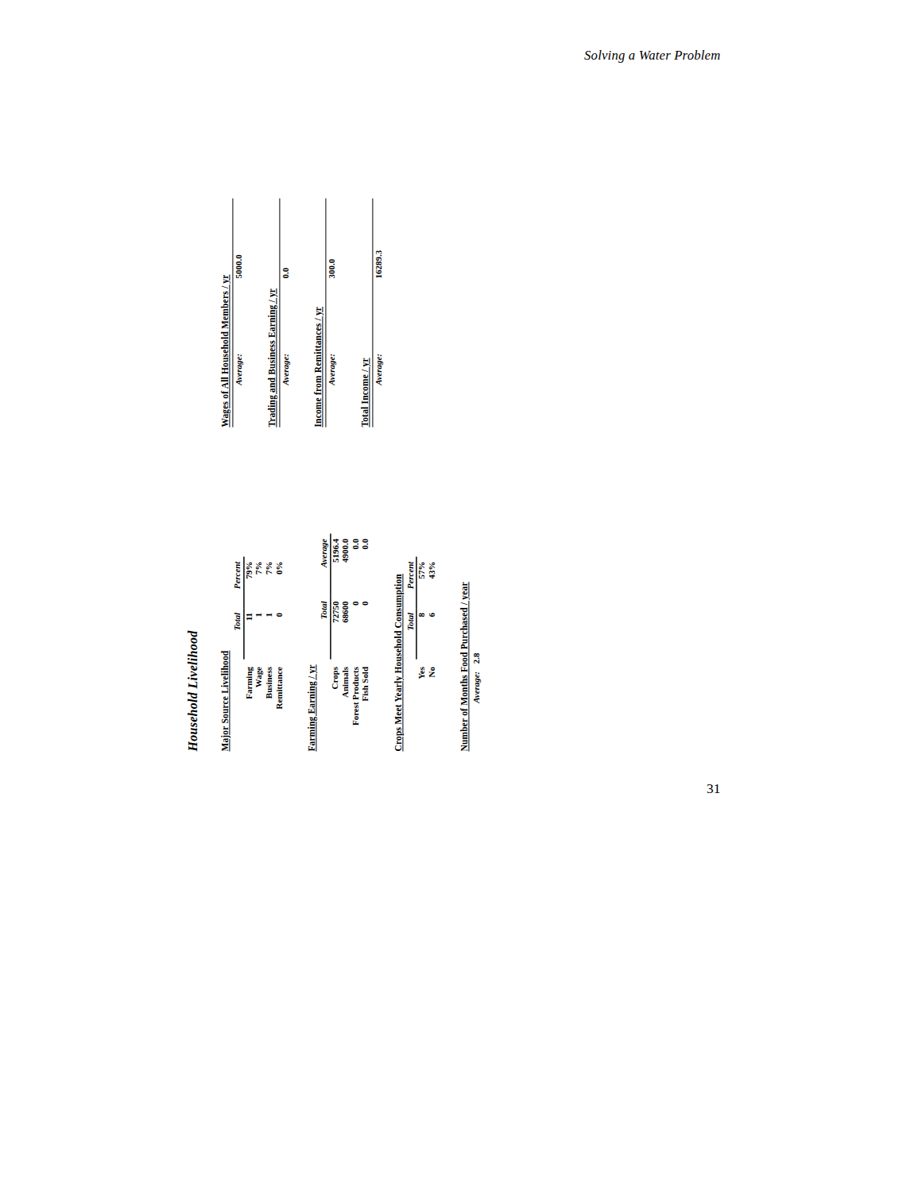Solving a Water Problem
Household Livelihood
Major Source Livelihood
| | Total | Percent |
| --- | --- | --- |
| Farming | 11 | 79% |
| Wage | 1 | 7% |
| Business | 1 | 7% |
| Remittance | 0 | 0% |
Farming Earning / yr
| | Total | Average |
| --- | --- | --- |
| Crops | 72750 | 5196.4 |
| Animals | 68600 | 4900.0 |
| Forest Products | 0 | 0.0 |
| Fish Sold | 0 | 0.0 |
Crops Meet Yearly Household Consumption
| | Total | Percent |
| --- | --- | --- |
| Yes | 8 | 57% |
| No | 6 | 43% |
Number of Months Food Purchased / year
Average: 2.8
Wages of All Household Members / yr
Average: 5000.0
Trading and Business Earning / yr
Average: 0.0
Income from Remittances / yr
Average: 300.0
Total Income / yr
Average: 16289.3
31